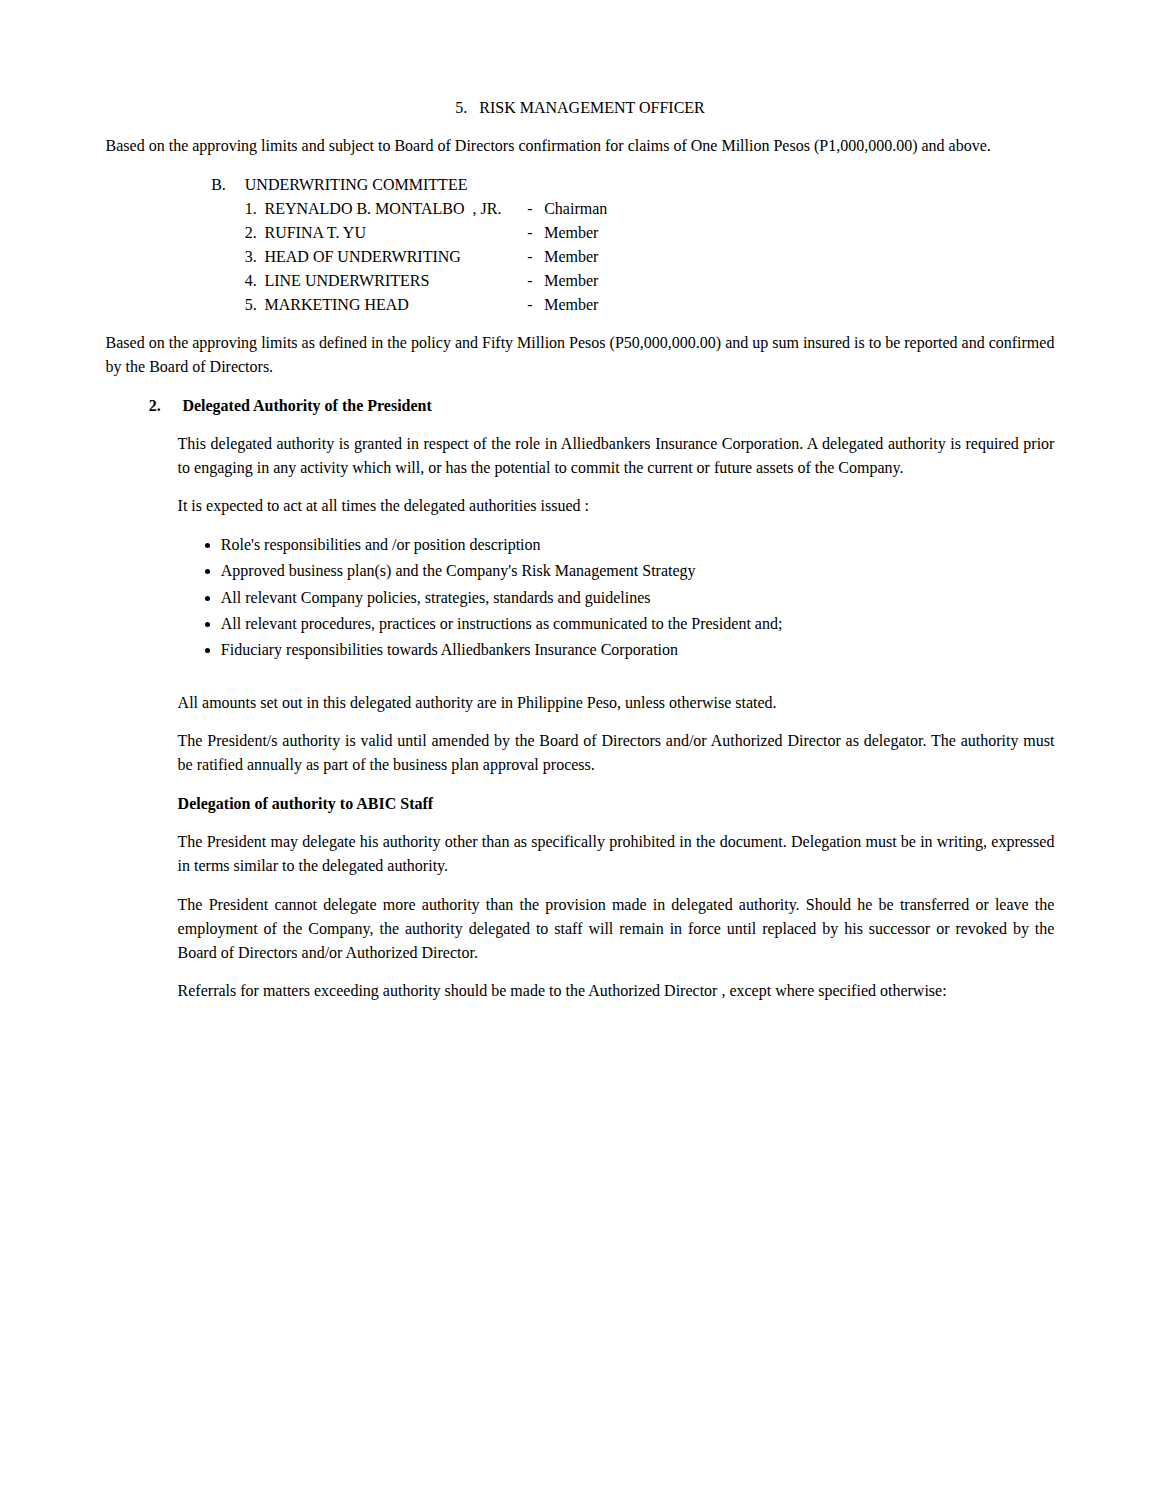5. RISK MANAGEMENT OFFICER
Based on the approving limits and subject to Board of Directors confirmation for claims of One Million Pesos (P1,000,000.00) and above.
B.
UNDERWRITING COMMITTEE
| 1. | REYNALDO B. MONTALBO , JR. | - | Chairman |
| 2. | RUFINA T. YU | - | Member |
| 3. | HEAD OF UNDERWRITING | - | Member |
| 4. | LINE UNDERWRITERS | - | Member |
| 5. | MARKETING HEAD | - | Member |
Based on the approving limits as defined in the policy and Fifty Million Pesos (P50,000,000.00) and up sum insured is to be reported and confirmed by the Board of Directors.
2.
Delegated Authority of the President
This delegated authority is granted in respect of the role in Alliedbankers Insurance Corporation. A delegated authority is required prior to engaging in any activity which will, or has the potential to commit the current or future assets of the Company.
It is expected to act at all times the delegated authorities issued :
Role's responsibilities and /or position description
Approved business plan(s) and the Company's Risk Management Strategy
All relevant Company policies, strategies, standards and guidelines
All relevant procedures, practices or instructions as communicated to the President and;
Fiduciary responsibilities towards Alliedbankers Insurance Corporation
All amounts set out in this delegated authority are in Philippine Peso, unless otherwise stated.
The President/s authority is valid until amended by the Board of Directors and/or Authorized Director as delegator. The authority must be ratified annually as part of the business plan approval process.
Delegation of authority to ABIC Staff
The President may delegate his authority other than as specifically prohibited in the document. Delegation must be in writing, expressed in terms similar to the delegated authority.
The President cannot delegate more authority than the provision made in delegated authority. Should he be transferred or leave the employment of the Company, the authority delegated to staff will remain in force until replaced by his successor or revoked by the Board of Directors and/or Authorized Director.
Referrals for matters exceeding authority should be made to the Authorized Director , except where specified otherwise: